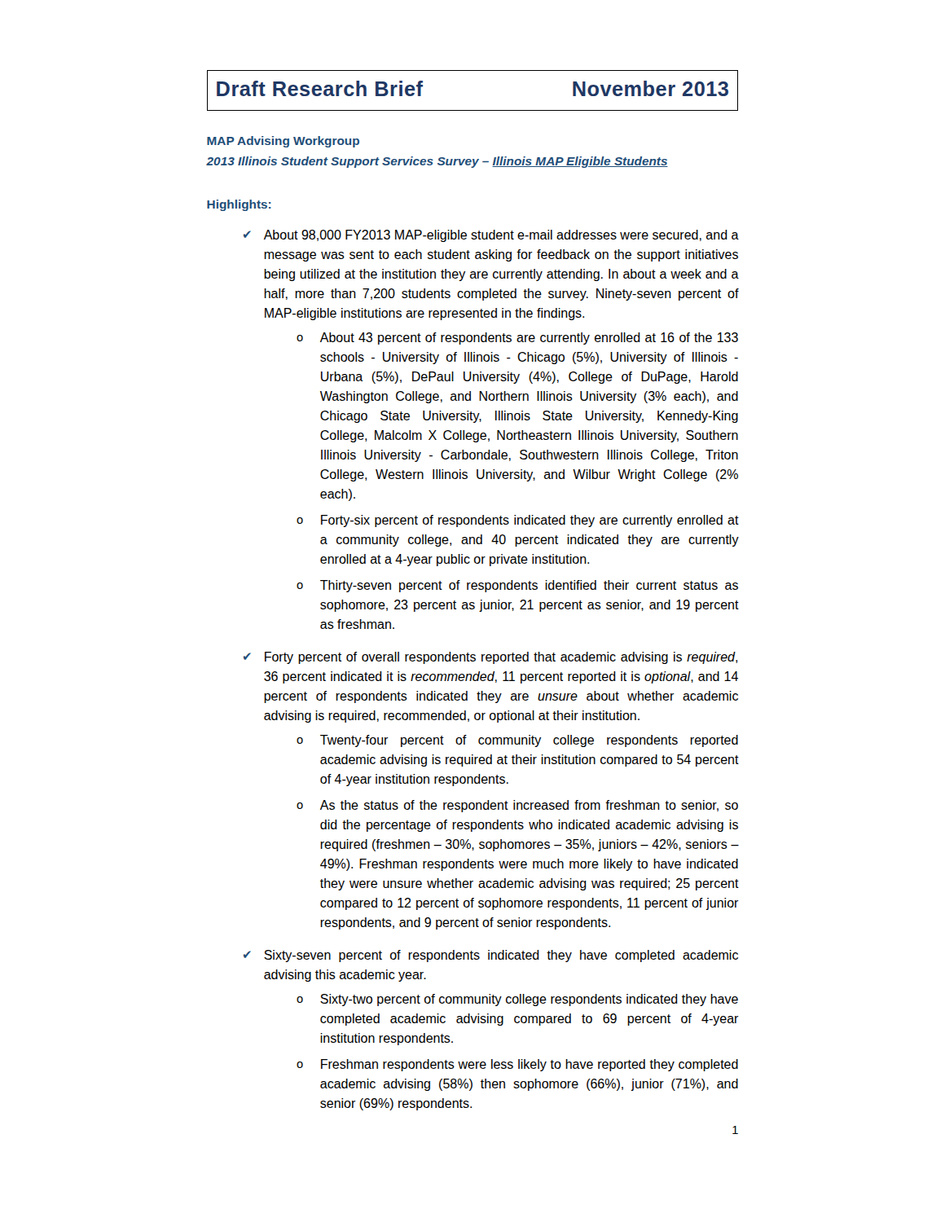Draft Research Brief November 2013
MAP Advising Workgroup
2013 Illinois Student Support Services Survey – Illinois MAP Eligible Students
Highlights:
About 98,000 FY2013 MAP-eligible student e-mail addresses were secured, and a message was sent to each student asking for feedback on the support initiatives being utilized at the institution they are currently attending. In about a week and a half, more than 7,200 students completed the survey. Ninety-seven percent of MAP-eligible institutions are represented in the findings.
About 43 percent of respondents are currently enrolled at 16 of the 133 schools - University of Illinois - Chicago (5%), University of Illinois - Urbana (5%), DePaul University (4%), College of DuPage, Harold Washington College, and Northern Illinois University (3% each), and Chicago State University, Illinois State University, Kennedy-King College, Malcolm X College, Northeastern Illinois University, Southern Illinois University - Carbondale, Southwestern Illinois College, Triton College, Western Illinois University, and Wilbur Wright College (2% each).
Forty-six percent of respondents indicated they are currently enrolled at a community college, and 40 percent indicated they are currently enrolled at a 4-year public or private institution.
Thirty-seven percent of respondents identified their current status as sophomore, 23 percent as junior, 21 percent as senior, and 19 percent as freshman.
Forty percent of overall respondents reported that academic advising is required, 36 percent indicated it is recommended, 11 percent reported it is optional, and 14 percent of respondents indicated they are unsure about whether academic advising is required, recommended, or optional at their institution.
Twenty-four percent of community college respondents reported academic advising is required at their institution compared to 54 percent of 4-year institution respondents.
As the status of the respondent increased from freshman to senior, so did the percentage of respondents who indicated academic advising is required (freshmen – 30%, sophomores – 35%, juniors – 42%, seniors – 49%). Freshman respondents were much more likely to have indicated they were unsure whether academic advising was required; 25 percent compared to 12 percent of sophomore respondents, 11 percent of junior respondents, and 9 percent of senior respondents.
Sixty-seven percent of respondents indicated they have completed academic advising this academic year.
Sixty-two percent of community college respondents indicated they have completed academic advising compared to 69 percent of 4-year institution respondents.
Freshman respondents were less likely to have reported they completed academic advising (58%) then sophomore (66%), junior (71%), and senior (69%) respondents.
1